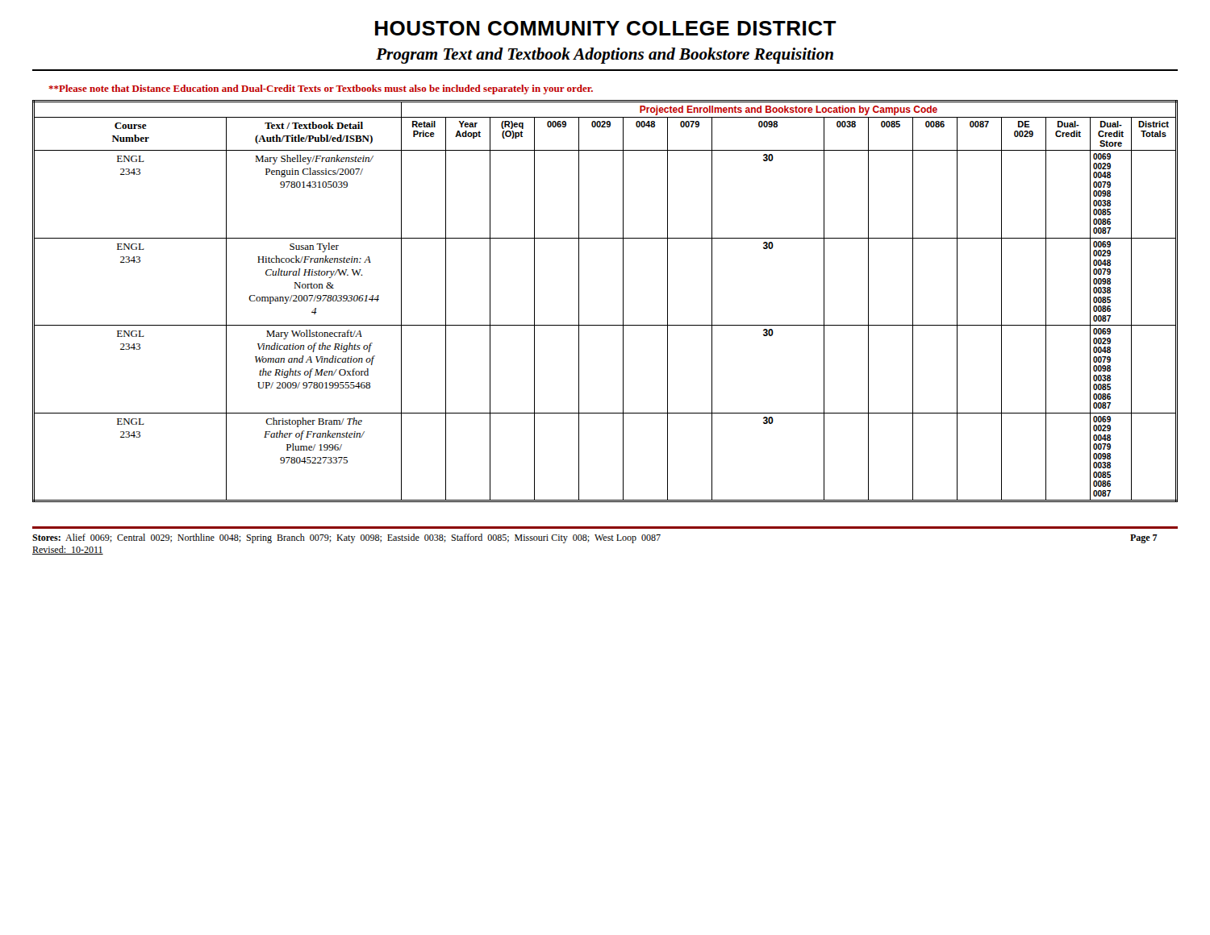HOUSTON COMMUNITY COLLEGE DISTRICT
Program Text and Textbook Adoptions and Bookstore Requisition
**Please note that Distance Education and Dual-Credit Texts or Textbooks must also be included separately in your order.
| | Projected Enrollments and Bookstore Location by Campus Code |
| Course Number | Text / Textbook Detail (Auth/Title/Publ/ed/ISBN) | Retail Price | Year Adopt | (R)eq (O)pt | 0069 | 0029 | 0048 | 0079 | 0098 | 0038 | 0085 | 0086 | 0087 | DE 0029 | Dual- Credit | Dual- Credit Store | District Totals |
| ENGL 2343 | Mary Shelley/ Frankenstein/ Penguin Classics/2007/ 9780143105039 | | | | | | | | 30 | | | | | | | 0069 0029 0048 0079 0098 0038 0085 0086 0087 | |
| ENGL 2343 | Susan Tyler Hitchcock/ Frankenstein: A Cultural History/ W. W. Norton & Company/2007/ 978039306144 4 | | | | | | | | 30 | | | | | | | 0069 0029 0048 0079 0098 0038 0085 0086 0087 | |
| ENGL 2343 | Mary Wollstonecraft/ A Vindication of the Rights of Woman and A Vindication of the Rights of Men/ Oxford UP/ 2009/ 9780199555468 | | | | | | | | 30 | | | | | | | 0069 0029 0048 0079 0098 0038 0085 0086 0087 | |
| ENGL 2343 | Christopher Bram/ The Father of Frankenstein/ Plume/ 1996/ 9780452273375 | | | | | | | | 30 | | | | | | | 0069 0029 0048 0079 0098 0038 0085 0086 0087 | |
Stores: Alief 0069; Central 0029; Northline 0048; Spring Branch 0079; Katy 0098; Eastside 0038; Stafford 0085; Missouri City 008; West Loop 0087 Page 7
Revised: 10-2011